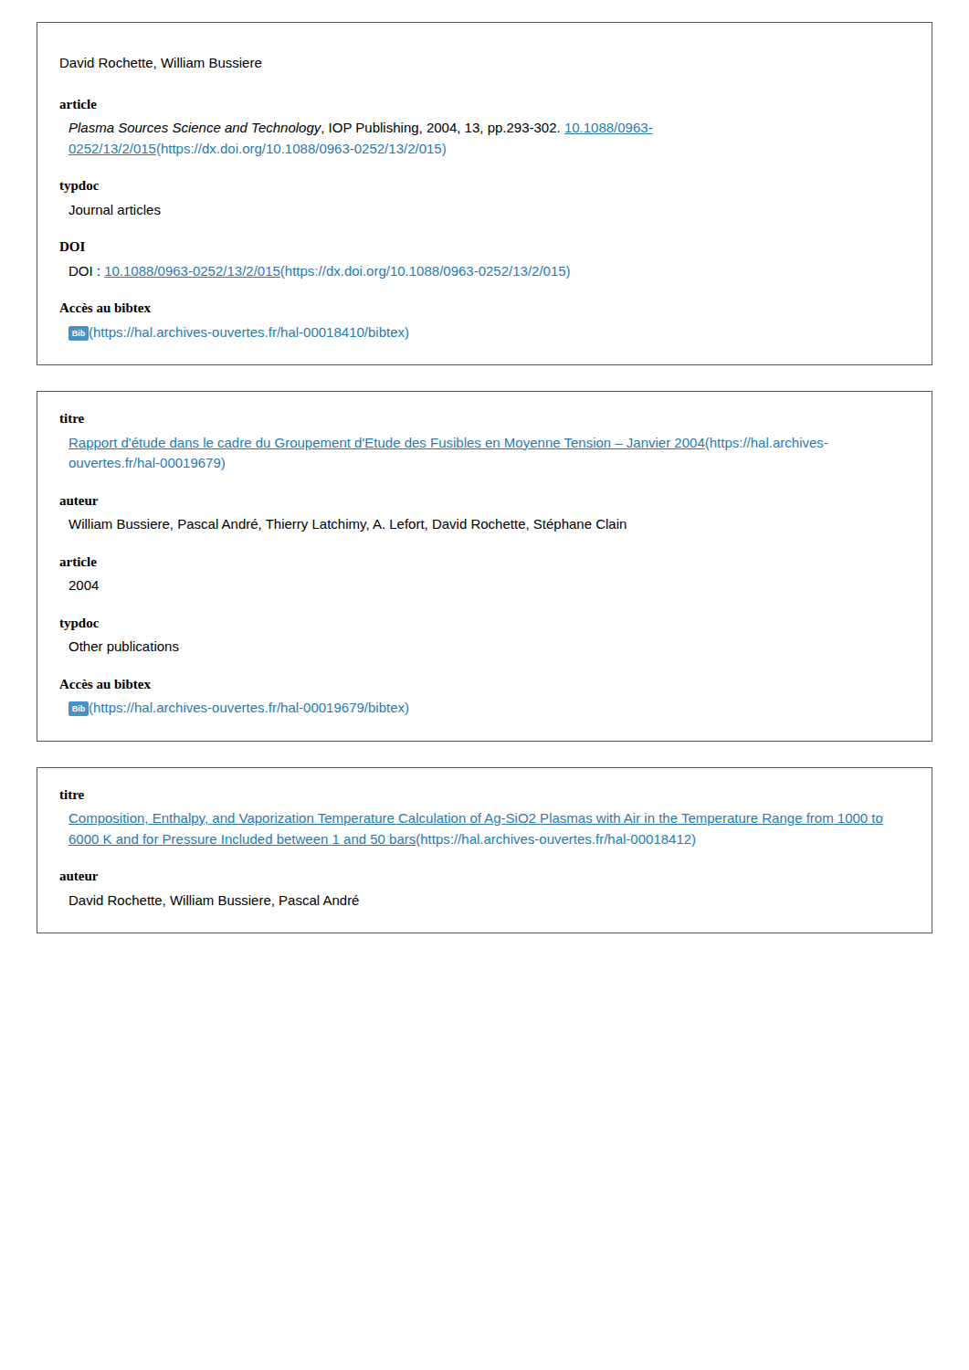David Rochette, William Bussiere
article
Plasma Sources Science and Technology, IOP Publishing, 2004, 13, pp.293-302. 10.1088/0963-0252/13/2/015(https://dx.doi.org/10.1088/0963-0252/13/2/015)
typdoc
Journal articles
DOI
DOI : 10.1088/0963-0252/13/2/015(https://dx.doi.org/10.1088/0963-0252/13/2/015)
Accès au bibtex
Bib(https://hal.archives-ouvertes.fr/hal-00018410/bibtex)
titre
Rapport d'étude dans le cadre du Groupement d'Etude des Fusibles en Moyenne Tension – Janvier 2004(https://hal.archives-ouvertes.fr/hal-00019679)
auteur
William Bussiere, Pascal André, Thierry Latchimy, A. Lefort, David Rochette, Stéphane Clain
article
2004
typdoc
Other publications
Accès au bibtex
Bib(https://hal.archives-ouvertes.fr/hal-00019679/bibtex)
titre
Composition, Enthalpy, and Vaporization Temperature Calculation of Ag-SiO2 Plasmas with Air in the Temperature Range from 1000 to 6000 K and for Pressure Included between 1 and 50 bars(https://hal.archives-ouvertes.fr/hal-00018412)
auteur
David Rochette, William Bussiere, Pascal André